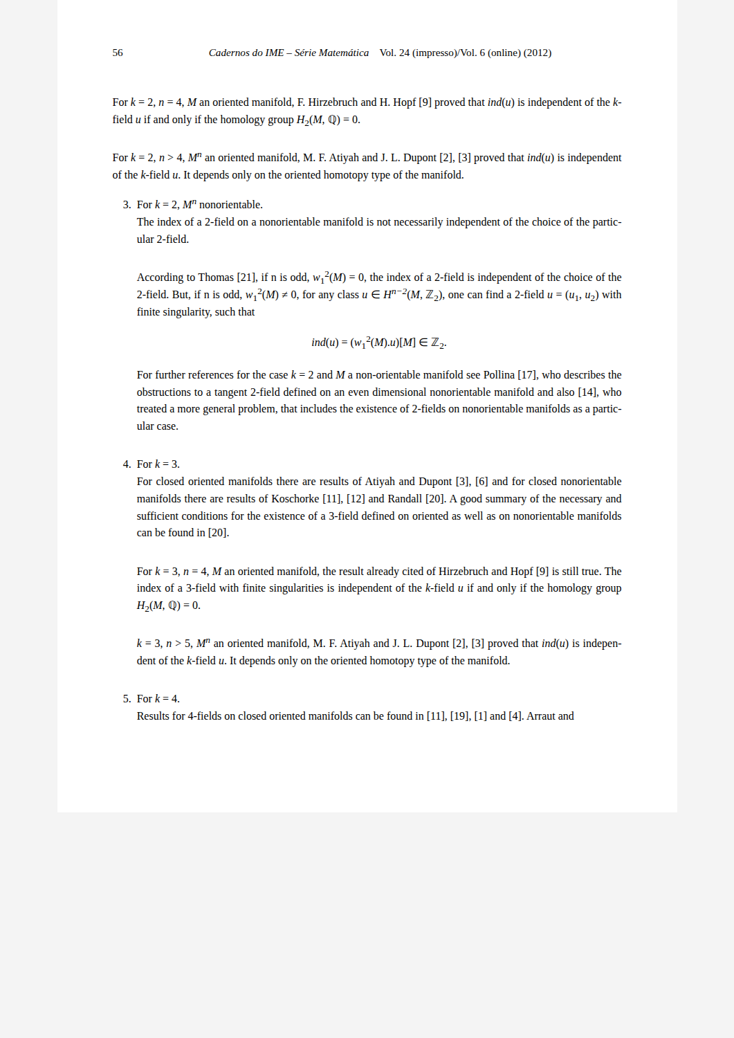56
Cadernos do IME – Série Matemática Vol. 24 (impresso)/Vol. 6 (online) (2012)
For k = 2, n = 4, M an oriented manifold, F. Hirzebruch and H. Hopf [9] proved that ind(u) is independent of the k-field u if and only if the homology group H2(M, ℚ) = 0.
For k = 2, n > 4, Mn an oriented manifold, M. F. Atiyah and J. L. Dupont [2], [3] proved that ind(u) is independent of the k-field u. It depends only on the oriented homotopy type of the manifold.
3.
For k = 2, Mn nonorientable.
The index of a 2-field on a nonorientable manifold is not necessarily independent of the choice of the particular 2-field.
According to Thomas [21], if n is odd, w12(M) = 0, the index of a 2-field is independent of the choice of the 2-field. But, if n is odd, w12(M) ≠ 0, for any class u ∈ Hn−2(M, ℤ2), one can find a 2-field u = (u1, u2) with finite singularity, such that
ind(u) = (w12(M).u)[M] ∈ ℤ2.
For further references for the case k = 2 and M a non-orientable manifold see Pollina [17], who describes the obstructions to a tangent 2-field defined on an even dimensional nonorientable manifold and also [14], who treated a more general problem, that includes the existence of 2-fields on nonorientable manifolds as a particular case.
4.
For k = 3.
For closed oriented manifolds there are results of Atiyah and Dupont [3], [6] and for closed nonorientable manifolds there are results of Koschorke [11], [12] and Randall [20]. A good summary of the necessary and sufficient conditions for the existence of a 3-field defined on oriented as well as on nonorientable manifolds can be found in [20].
For k = 3, n = 4, M an oriented manifold, the result already cited of Hirzebruch and Hopf [9] is still true. The index of a 3-field with finite singularities is independent of the k-field u if and only if the homology group H2(M, ℚ) = 0.
k = 3, n > 5, Mn an oriented manifold, M. F. Atiyah and J. L. Dupont [2], [3] proved that ind(u) is independent of the k-field u. It depends only on the oriented homotopy type of the manifold.
5.
For k = 4.
Results for 4-fields on closed oriented manifolds can be found in [11], [19], [1] and [4]. Arraut and